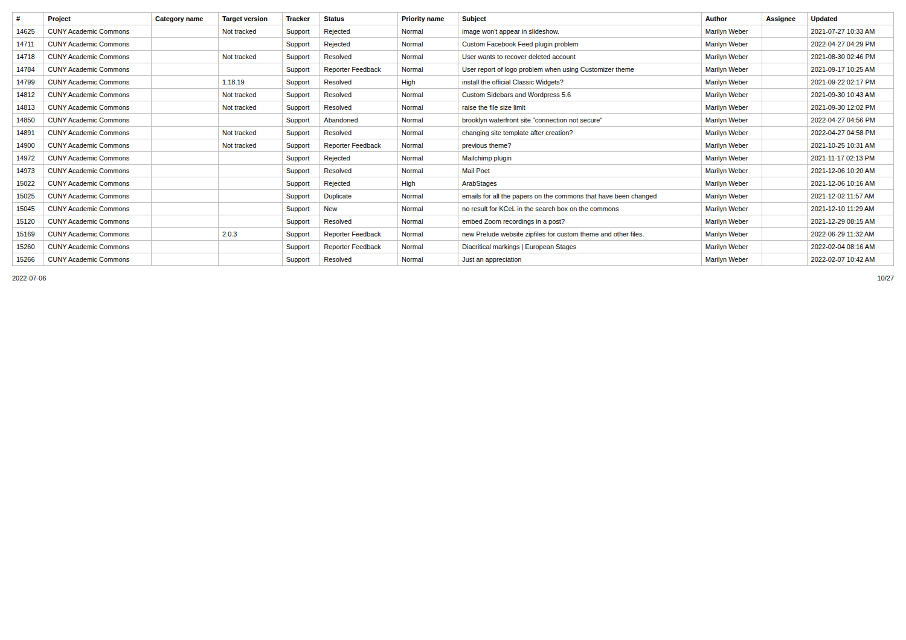| # | Project | Category name | Target version | Tracker | Status | Priority name | Subject | Author | Assignee | Updated |
| --- | --- | --- | --- | --- | --- | --- | --- | --- | --- | --- |
| 14625 | CUNY Academic Commons | | Not tracked | Support | Rejected | Normal | image won't appear in slideshow. | Marilyn Weber | | 2021-07-27 10:33 AM |
| 14711 | CUNY Academic Commons | | | Support | Rejected | Normal | Custom Facebook Feed plugin problem | Marilyn Weber | | 2022-04-27 04:29 PM |
| 14718 | CUNY Academic Commons | | Not tracked | Support | Resolved | Normal | User wants to recover deleted account | Marilyn Weber | | 2021-08-30 02:46 PM |
| 14784 | CUNY Academic Commons | | | Support | Reporter Feedback | Normal | User report of logo problem when using Customizer theme | Marilyn Weber | | 2021-09-17 10:25 AM |
| 14799 | CUNY Academic Commons | | 1.18.19 | Support | Resolved | High | install the official Classic Widgets? | Marilyn Weber | | 2021-09-22 02:17 PM |
| 14812 | CUNY Academic Commons | | Not tracked | Support | Resolved | Normal | Custom Sidebars and Wordpress 5.6 | Marilyn Weber | | 2021-09-30 10:43 AM |
| 14813 | CUNY Academic Commons | | Not tracked | Support | Resolved | Normal | raise the file size limit | Marilyn Weber | | 2021-09-30 12:02 PM |
| 14850 | CUNY Academic Commons | | | Support | Abandoned | Normal | brooklyn waterfront site "connection not secure" | Marilyn Weber | | 2022-04-27 04:56 PM |
| 14891 | CUNY Academic Commons | | Not tracked | Support | Resolved | Normal | changing site template after creation? | Marilyn Weber | | 2022-04-27 04:58 PM |
| 14900 | CUNY Academic Commons | | Not tracked | Support | Reporter Feedback | Normal | previous theme? | Marilyn Weber | | 2021-10-25 10:31 AM |
| 14972 | CUNY Academic Commons | | | Support | Rejected | Normal | Mailchimp plugin | Marilyn Weber | | 2021-11-17 02:13 PM |
| 14973 | CUNY Academic Commons | | | Support | Resolved | Normal | Mail Poet | Marilyn Weber | | 2021-12-06 10:20 AM |
| 15022 | CUNY Academic Commons | | | Support | Rejected | High | ArabStages | Marilyn Weber | | 2021-12-06 10:16 AM |
| 15025 | CUNY Academic Commons | | | Support | Duplicate | Normal | emails for all the papers on the commons that have been changed | Marilyn Weber | | 2021-12-02 11:57 AM |
| 15045 | CUNY Academic Commons | | | Support | New | Normal | no result for KCeL in the search box on the commons | Marilyn Weber | | 2021-12-10 11:29 AM |
| 15120 | CUNY Academic Commons | | | Support | Resolved | Normal | embed Zoom recordings in a post? | Marilyn Weber | | 2021-12-29 08:15 AM |
| 15169 | CUNY Academic Commons | | 2.0.3 | Support | Reporter Feedback | Normal | new Prelude website zipfiles for custom theme and other files. | Marilyn Weber | | 2022-06-29 11:32 AM |
| 15260 | CUNY Academic Commons | | | Support | Reporter Feedback | Normal | Diacritical markings / European Stages | Marilyn Weber | | 2022-02-04 08:16 AM |
| 15266 | CUNY Academic Commons | | | Support | Resolved | Normal | Just an appreciation | Marilyn Weber | | 2022-02-07 10:42 AM |
2022-07-06 10/27